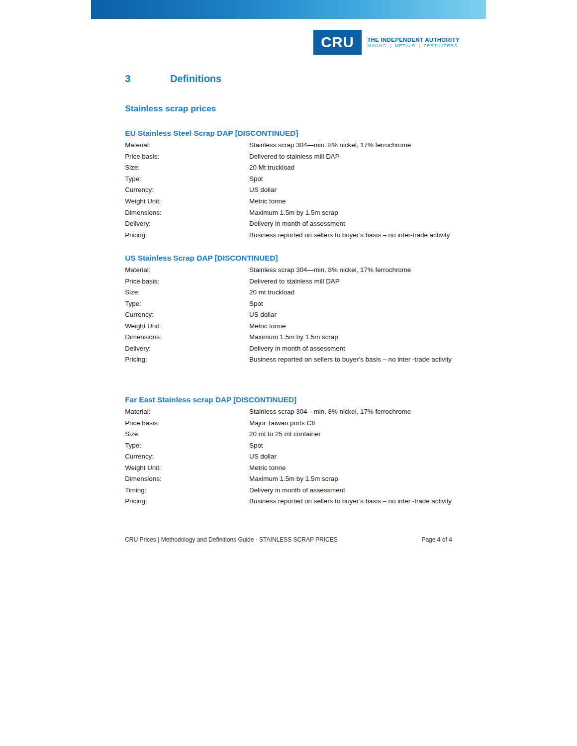CRU
The Independent Authority Mining | Metals | Fertilizers
3 Definitions
Stainless scrap prices
EU Stainless Steel Scrap DAP [DISCONTINUED]
| Material: | Stainless scrap 304—min. 8% nickel, 17% ferrochrome |
| Price basis: | Delivered to stainless mill DAP |
| Size: | 20 Mt truckload |
| Type: | Spot |
| Currency: | US dollar |
| Weight Unit: | Metric tonne |
| Dimensions: | Maximum 1.5m by 1.5m scrap |
| Delivery: | Delivery in month of assessment |
| Pricing: | Business reported on sellers to buyer’s basis – no inter-trade activity |
US Stainless Scrap DAP [DISCONTINUED]
| Material: | Stainless scrap 304—min. 8% nickel, 17% ferrochrome |
| Price basis: | Delivered to stainless mill DAP |
| Size: | 20 mt truckload |
| Type: | Spot |
| Currency: | US dollar |
| Weight Unit: | Metric tonne |
| Dimensions: | Maximum 1.5m by 1.5m scrap |
| Delivery: | Delivery in month of assessment |
| Pricing: | Business reported on sellers to buyer’s basis – no inter -trade activity |
Far East Stainless scrap DAP [DISCONTINUED]
| Material: | Stainless scrap 304—min. 8% nickel, 17% ferrochrome |
| Price basis: | Major Taiwan ports CIF |
| Size: | 20 mt to 25 mt container |
| Type: | Spot |
| Currency: | US dollar |
| Weight Unit: | Metric tonne |
| Dimensions: | Maximum 1.5m by 1.5m scrap |
| Timing: | Delivery in month of assessment |
| Pricing: | Business reported on sellers to buyer’s basis – no inter -trade activity |
CRU Prices | Methodology and Definitions Guide - STAINLESS SCRAP PRICES Page 4 of 4